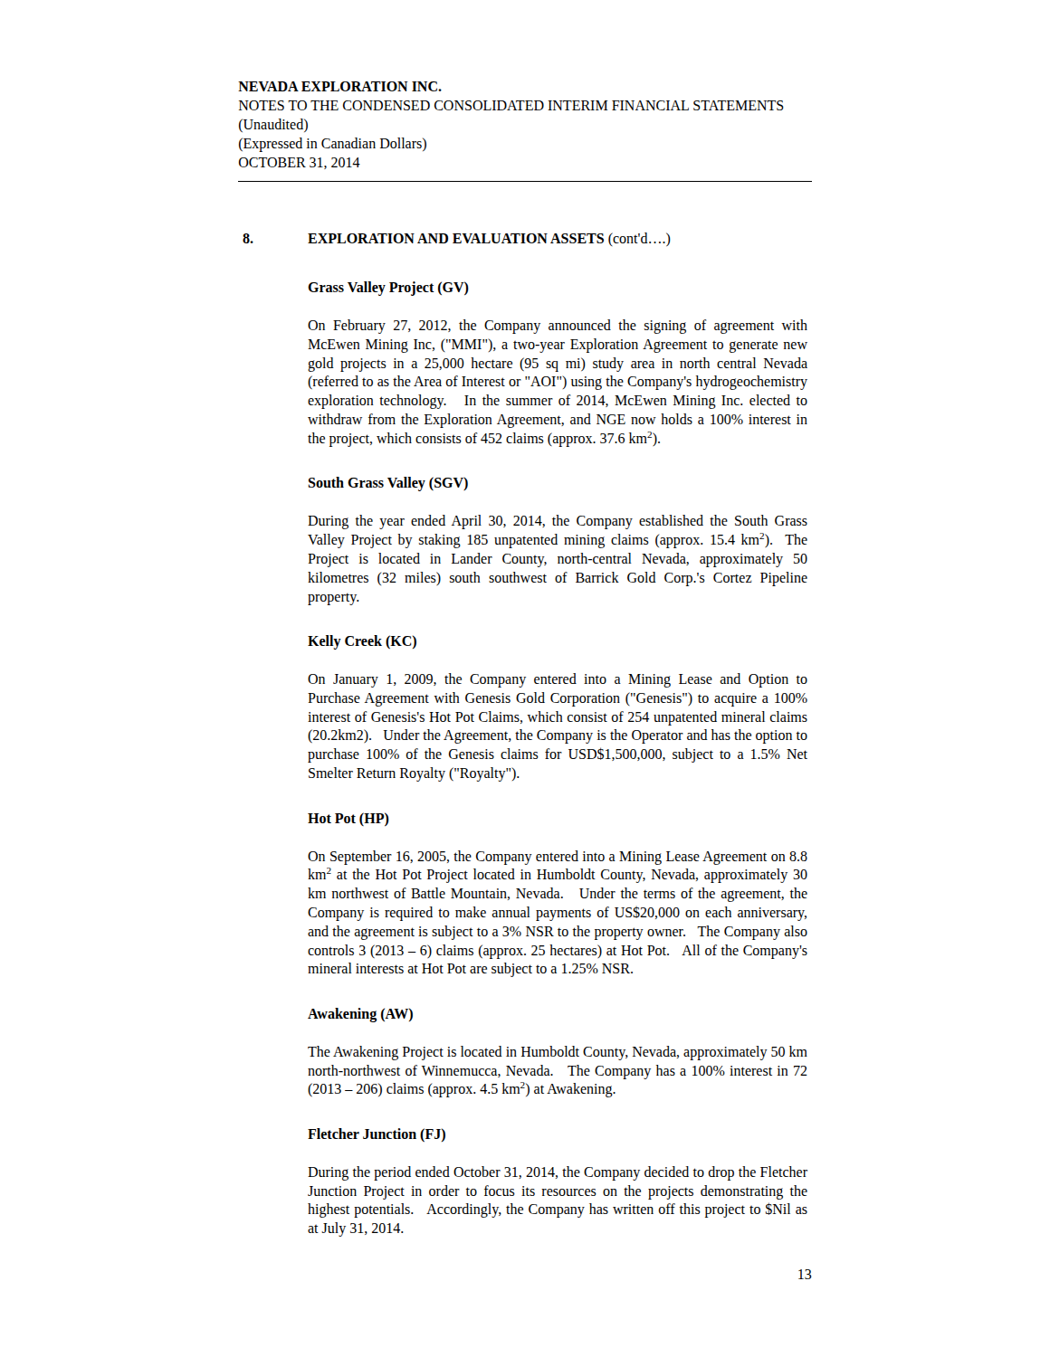Nevada Exploration Inc.
NOTES TO THE CONDENSED CONSOLIDATED INTERIM FINANCIAL STATEMENTS
(Unaudited)
(Expressed in Canadian Dollars)
OCTOBER 31, 2014
8.
EXPLORATION AND EVALUATION ASSETS (cont'd….)
Grass Valley Project (GV)
On February 27, 2012, the Company announced the signing of agreement with McEwen Mining Inc, ("MMI"), a two-year Exploration Agreement to generate new gold projects in a 25,000 hectare (95 sq mi) study area in north central Nevada (referred to as the Area of Interest or "AOI") using the Company's hydrogeochemistry exploration technology. In the summer of 2014, McEwen Mining Inc. elected to withdraw from the Exploration Agreement, and NGE now holds a 100% interest in the project, which consists of 452 claims (approx. 37.6 km2).
South Grass Valley (SGV)
During the year ended April 30, 2014, the Company established the South Grass Valley Project by staking 185 unpatented mining claims (approx. 15.4 km2). The Project is located in Lander County, north-central Nevada, approximately 50 kilometres (32 miles) south southwest of Barrick Gold Corp.'s Cortez Pipeline property.
Kelly Creek (KC)
On January 1, 2009, the Company entered into a Mining Lease and Option to Purchase Agreement with Genesis Gold Corporation ("Genesis") to acquire a 100% interest of Genesis's Hot Pot Claims, which consist of 254 unpatented mineral claims (20.2km2). Under the Agreement, the Company is the Operator and has the option to purchase 100% of the Genesis claims for USD$1,500,000, subject to a 1.5% Net Smelter Return Royalty ("Royalty").
Hot Pot (HP)
On September 16, 2005, the Company entered into a Mining Lease Agreement on 8.8 km2 at the Hot Pot Project located in Humboldt County, Nevada, approximately 30 km northwest of Battle Mountain, Nevada. Under the terms of the agreement, the Company is required to make annual payments of US$20,000 on each anniversary, and the agreement is subject to a 3% NSR to the property owner. The Company also controls 3 (2013 – 6) claims (approx. 25 hectares) at Hot Pot. All of the Company's mineral interests at Hot Pot are subject to a 1.25% NSR.
Awakening (AW)
The Awakening Project is located in Humboldt County, Nevada, approximately 50 km north-northwest of Winnemucca, Nevada. The Company has a 100% interest in 72 (2013 – 206) claims (approx. 4.5 km2) at Awakening.
Fletcher Junction (FJ)
During the period ended October 31, 2014, the Company decided to drop the Fletcher Junction Project in order to focus its resources on the projects demonstrating the highest potentials. Accordingly, the Company has written off this project to $Nil as at July 31, 2014.
13